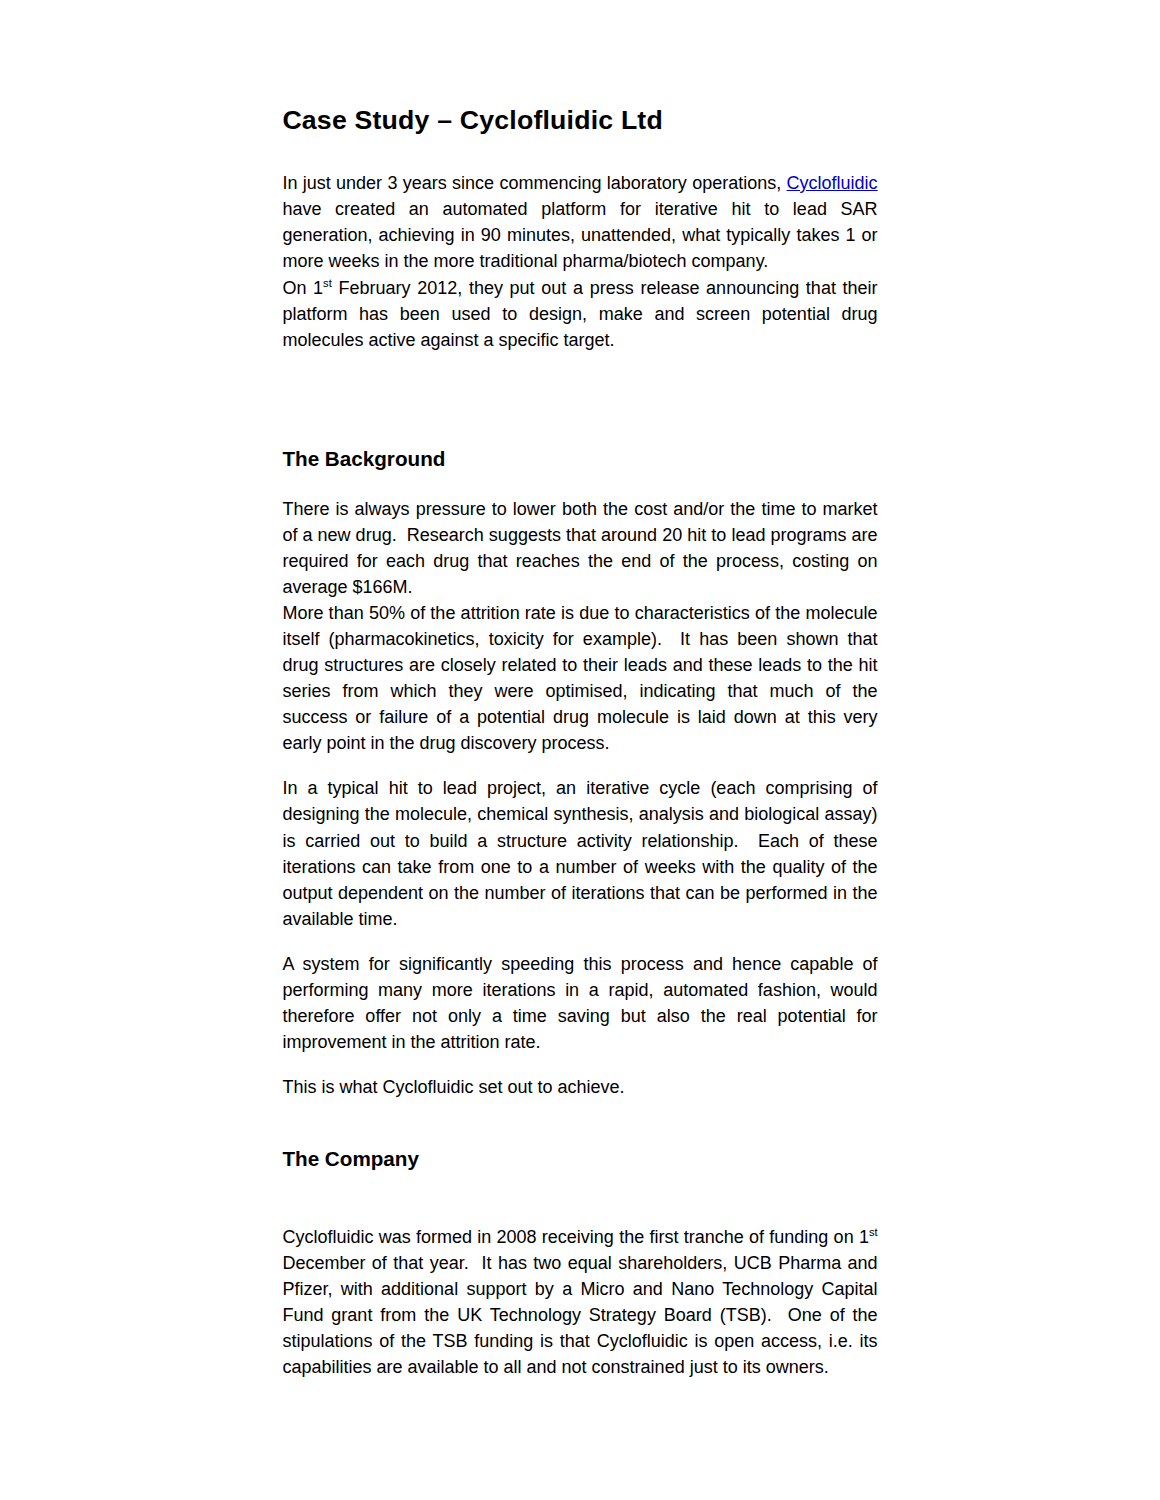Case Study – Cyclofluidic Ltd
In just under 3 years since commencing laboratory operations, Cyclofluidic have created an automated platform for iterative hit to lead SAR generation, achieving in 90 minutes, unattended, what typically takes 1 or more weeks in the more traditional pharma/biotech company.
On 1st February 2012, they put out a press release announcing that their platform has been used to design, make and screen potential drug molecules active against a specific target.
The Background
There is always pressure to lower both the cost and/or the time to market of a new drug. Research suggests that around 20 hit to lead programs are required for each drug that reaches the end of the process, costing on average $166M.
More than 50% of the attrition rate is due to characteristics of the molecule itself (pharmacokinetics, toxicity for example). It has been shown that drug structures are closely related to their leads and these leads to the hit series from which they were optimised, indicating that much of the success or failure of a potential drug molecule is laid down at this very early point in the drug discovery process.
In a typical hit to lead project, an iterative cycle (each comprising of designing the molecule, chemical synthesis, analysis and biological assay) is carried out to build a structure activity relationship. Each of these iterations can take from one to a number of weeks with the quality of the output dependent on the number of iterations that can be performed in the available time.
A system for significantly speeding this process and hence capable of performing many more iterations in a rapid, automated fashion, would therefore offer not only a time saving but also the real potential for improvement in the attrition rate.
This is what Cyclofluidic set out to achieve.
The Company
Cyclofluidic was formed in 2008 receiving the first tranche of funding on 1st December of that year. It has two equal shareholders, UCB Pharma and Pfizer, with additional support by a Micro and Nano Technology Capital Fund grant from the UK Technology Strategy Board (TSB). One of the stipulations of the TSB funding is that Cyclofluidic is open access, i.e. its capabilities are available to all and not constrained just to its owners.